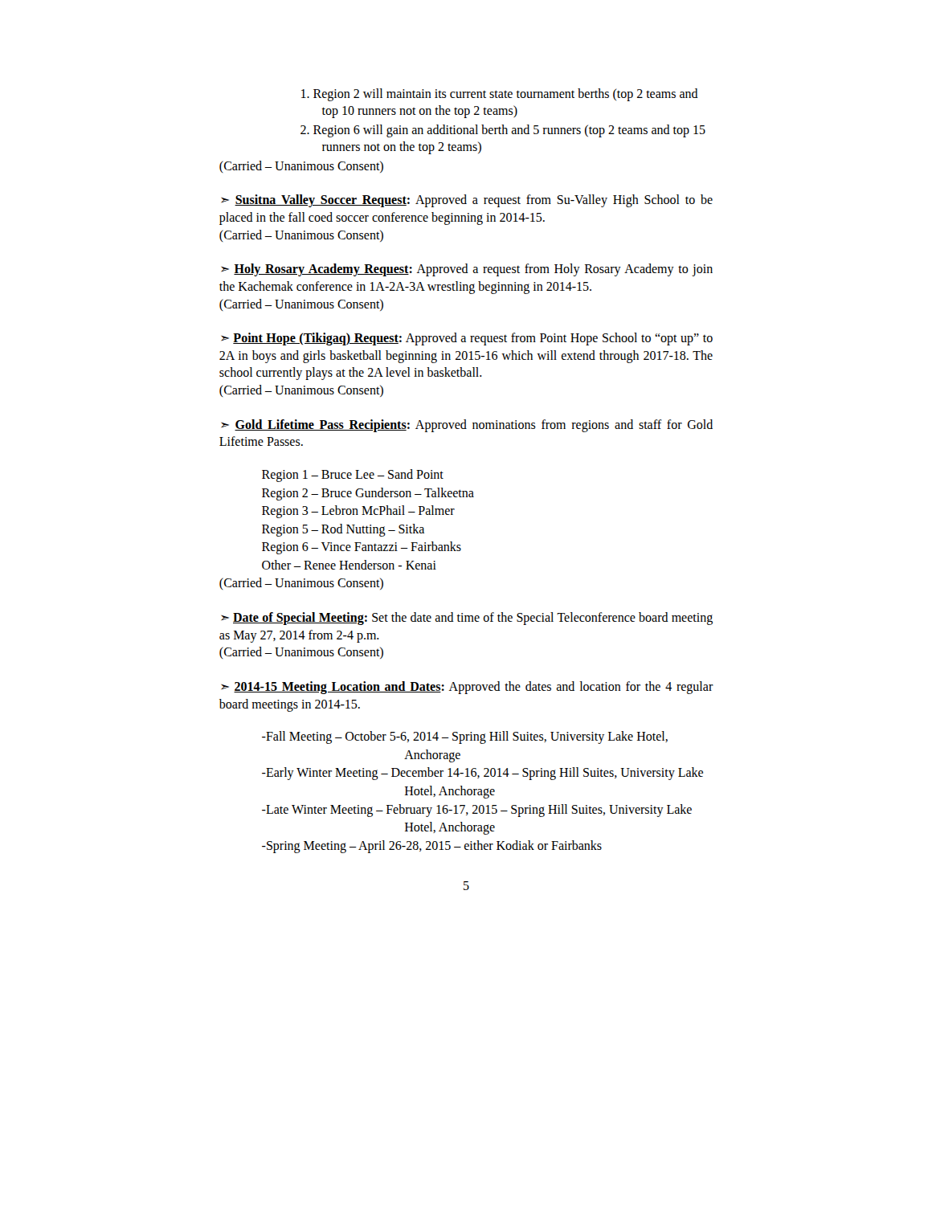1. Region 2 will maintain its current state tournament berths (top 2 teams and top 10 runners not on the top 2 teams)
2. Region 6 will gain an additional berth and 5 runners (top 2 teams and top 15 runners not on the top 2 teams)
(Carried – Unanimous Consent)
➣ Susitna Valley Soccer Request: Approved a request from Su-Valley High School to be placed in the fall coed soccer conference beginning in 2014-15.
(Carried – Unanimous Consent)
➣ Holy Rosary Academy Request: Approved a request from Holy Rosary Academy to join the Kachemak conference in 1A-2A-3A wrestling beginning in 2014-15.
(Carried – Unanimous Consent)
➣ Point Hope (Tikigaq) Request: Approved a request from Point Hope School to “opt up” to 2A in boys and girls basketball beginning in 2015-16 which will extend through 2017-18. The school currently plays at the 2A level in basketball.
(Carried – Unanimous Consent)
➣ Gold Lifetime Pass Recipients: Approved nominations from regions and staff for Gold Lifetime Passes.
Region 1 – Bruce Lee – Sand Point
Region 2 – Bruce Gunderson – Talkeetna
Region 3 – Lebron McPhail – Palmer
Region 5 – Rod Nutting – Sitka
Region 6 – Vince Fantazzi – Fairbanks
Other – Renee Henderson - Kenai
(Carried – Unanimous Consent)
➣ Date of Special Meeting: Set the date and time of the Special Teleconference board meeting as May 27, 2014 from 2-4 p.m.
(Carried – Unanimous Consent)
➣ 2014-15 Meeting Location and Dates: Approved the dates and location for the 4 regular board meetings in 2014-15.
-Fall Meeting – October 5-6, 2014 – Spring Hill Suites, University Lake Hotel,
Anchorage
-Early Winter Meeting – December 14-16, 2014 – Spring Hill Suites, University Lake
Hotel, Anchorage
-Late Winter Meeting – February 16-17, 2015 – Spring Hill Suites, University Lake
Hotel, Anchorage
-Spring Meeting – April 26-28, 2015 – either Kodiak or Fairbanks
5